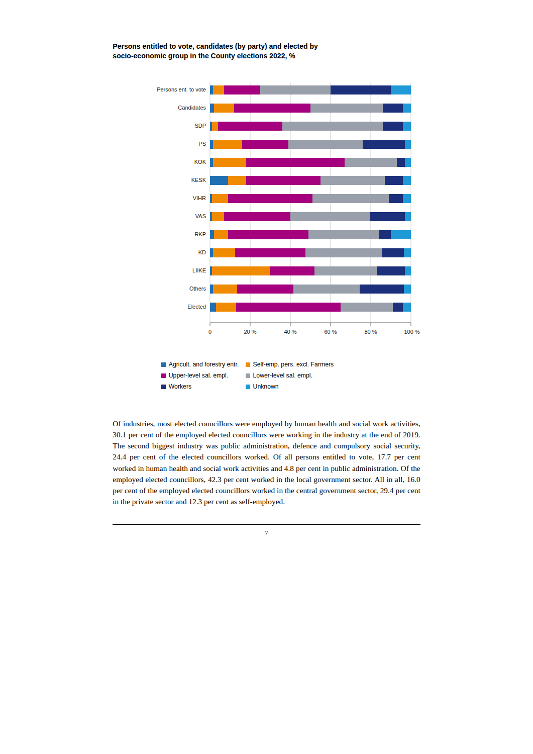Persons entitled to vote, candidates (by party) and elected by
socio-economic group in the County elections 2022, %
Persons ent. to vote Candidates SDP PS KOK KESK VIHR VAS RKP KD LIIKE Others Elected 0 20 % 40 % 60 % 80 % 100 %
| Agricult. and forestry entr. | Self-emp. pers. excl. Farmers |
| Upper-level sal. empl. | Lower-level sal. empl. |
| Workers | Unknown |
Of industries, most elected councillors were employed by human health and social work activities, 30.1 per cent of the employed elected councillors were working in the industry at the end of 2019. The second biggest industry was public administration, defence and compulsory social security, 24.4 per cent of the elected councillors worked. Of all persons entitled to vote, 17.7 per cent worked in human health and social work activities and 4.8 per cent in public administration. Of the employed elected councillors, 42.3 per cent worked in the local government sector. All in all, 16.0 per cent of the employed elected councillors worked in the central government sector, 29.4 per cent in the private sector and 12.3 per cent as self-employed.
7